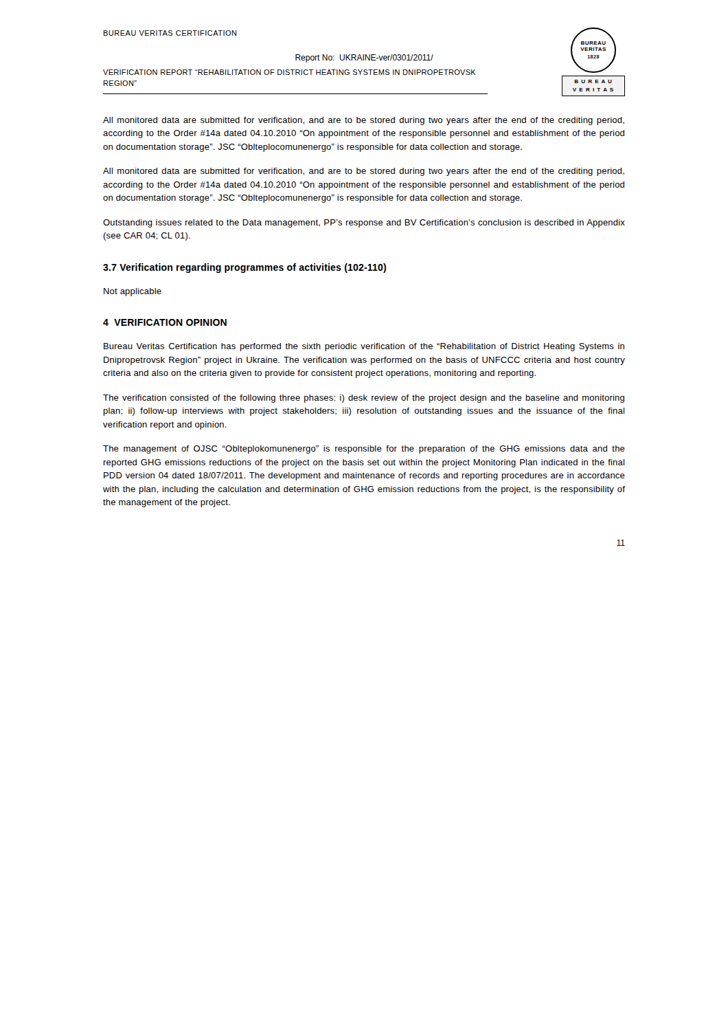Bureau Veritas Certification
BUREAU VERITAS 1828
B U R E A U V E R I T A S
Report No: UKRAINE-ver/0301/2011/
Verification Report “Rehabilitation of District Heating Systems in Dnipropetrovsk Region”
All monitored data are submitted for verification, and are to be stored during two years after the end of the crediting period, according to the Order #14a dated 04.10.2010 “On appointment of the responsible personnel and establishment of the period on documentation storage”. JSC “Oblteplocomunenergo” is responsible for data collection and storage.
All monitored data are submitted for verification, and are to be stored during two years after the end of the crediting period, according to the Order #14a dated 04.10.2010 “On appointment of the responsible personnel and establishment of the period on documentation storage”. JSC “Oblteplocomunenergo” is responsible for data collection and storage.
Outstanding issues related to the Data management, PP’s response and BV Certification’s conclusion is described in Appendix (see CAR 04; CL 01).
3.7 Verification regarding programmes of activities (102-110)
Not applicable
4 VERIFICATION OPINION
Bureau Veritas Certification has performed the sixth periodic verification of the “Rehabilitation of District Heating Systems in Dnipropetrovsk Region” project in Ukraine. The verification was performed on the basis of UNFCCC criteria and host country criteria and also on the criteria given to provide for consistent project operations, monitoring and reporting.
The verification consisted of the following three phases: i) desk review of the project design and the baseline and monitoring plan; ii) follow-up interviews with project stakeholders; iii) resolution of outstanding issues and the issuance of the final verification report and opinion.
The management of OJSC “Oblteplokomunenergo” is responsible for the preparation of the GHG emissions data and the reported GHG emissions reductions of the project on the basis set out within the project Monitoring Plan indicated in the final PDD version 04 dated 18/07/2011. The development and maintenance of records and reporting procedures are in accordance with the plan, including the calculation and determination of GHG emission reductions from the project, is the responsibility of the management of the project.
11